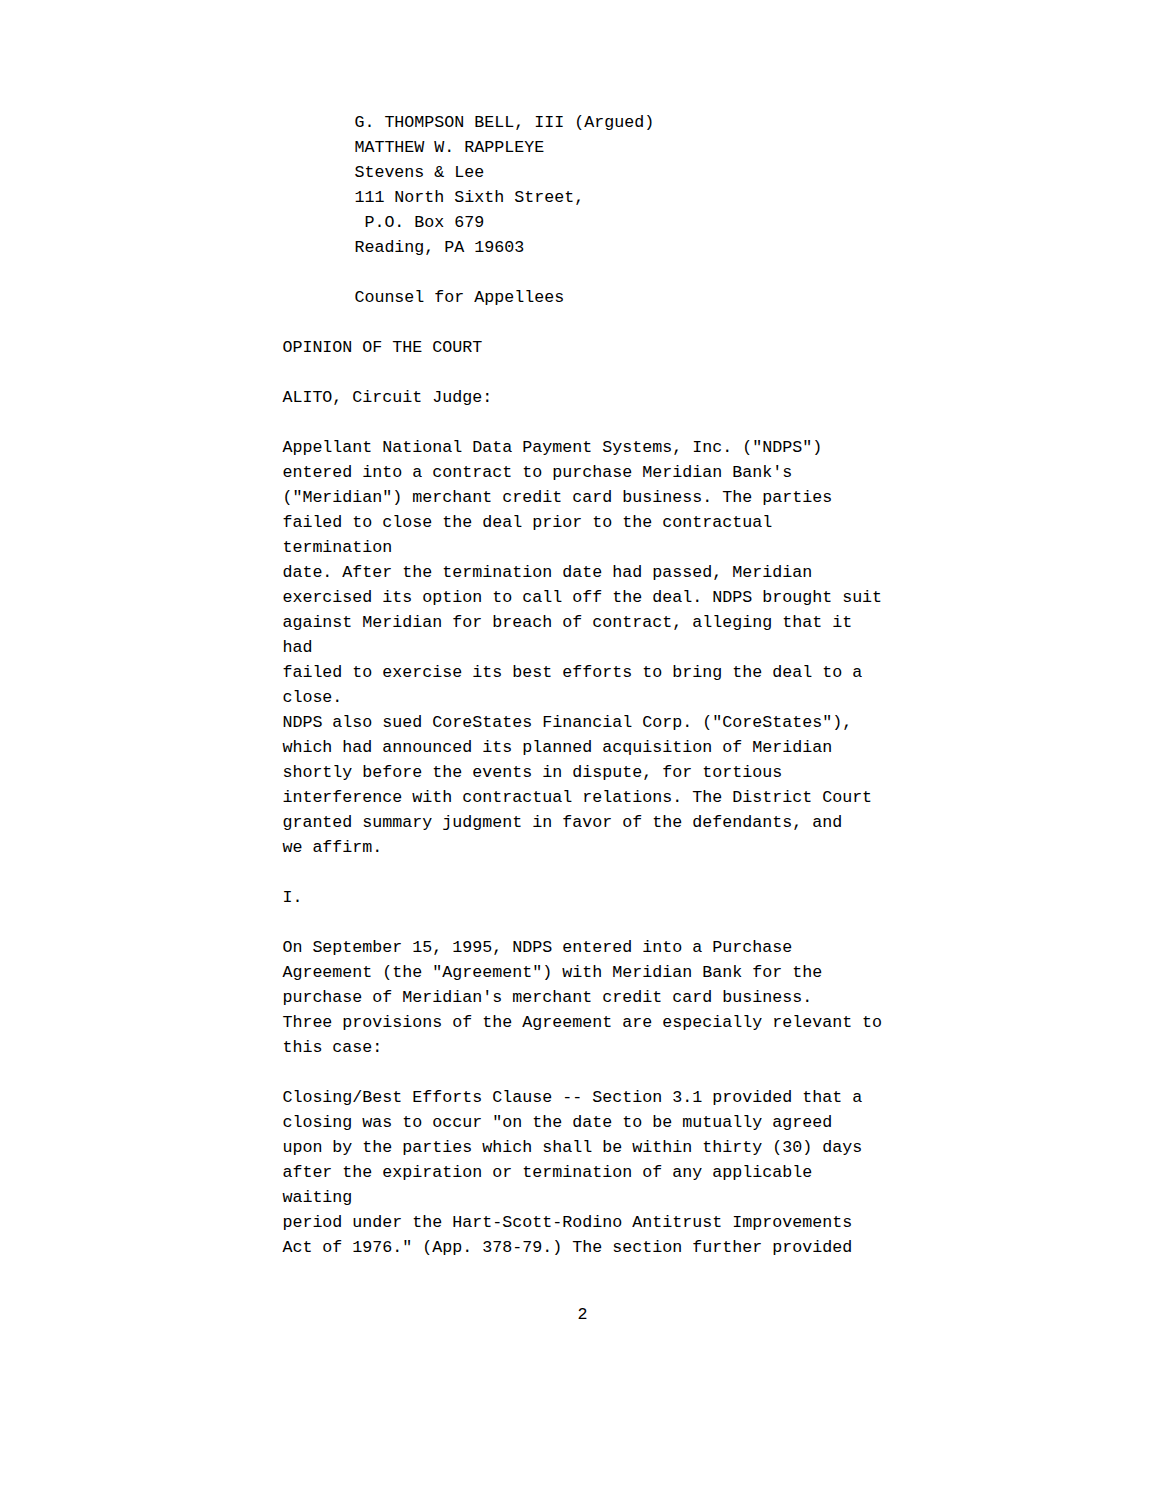G. THOMPSON BELL, III (Argued) MATTHEW W. RAPPLEYE Stevens & Lee 111 North Sixth Street, P.O. Box 679 Reading, PA 19603 Counsel for Appellees
OPINION OF THE COURT
ALITO, Circuit Judge:
Appellant National Data Payment Systems, Inc. ("NDPS")
entered into a contract to purchase Meridian Bank's
("Meridian") merchant credit card business. The parties
failed to close the deal prior to the contractual termination
date. After the termination date had passed, Meridian
exercised its option to call off the deal. NDPS brought suit
against Meridian for breach of contract, alleging that it had
failed to exercise its best efforts to bring the deal to a close.
NDPS also sued CoreStates Financial Corp. ("CoreStates"),
which had announced its planned acquisition of Meridian
shortly before the events in dispute, for tortious
interference with contractual relations. The District Court
granted summary judgment in favor of the defendants, and
we affirm.
I.
On September 15, 1995, NDPS entered into a Purchase
Agreement (the "Agreement") with Meridian Bank for the
purchase of Meridian's merchant credit card business.
Three provisions of the Agreement are especially relevant to
this case:
Closing/Best Efforts Clause -- Section 3.1 provided that a
closing was to occur "on the date to be mutually agreed
upon by the parties which shall be within thirty (30) days
after the expiration or termination of any applicable waiting
period under the Hart-Scott-Rodino Antitrust Improvements
Act of 1976." (App. 378-79.) The section further provided
2